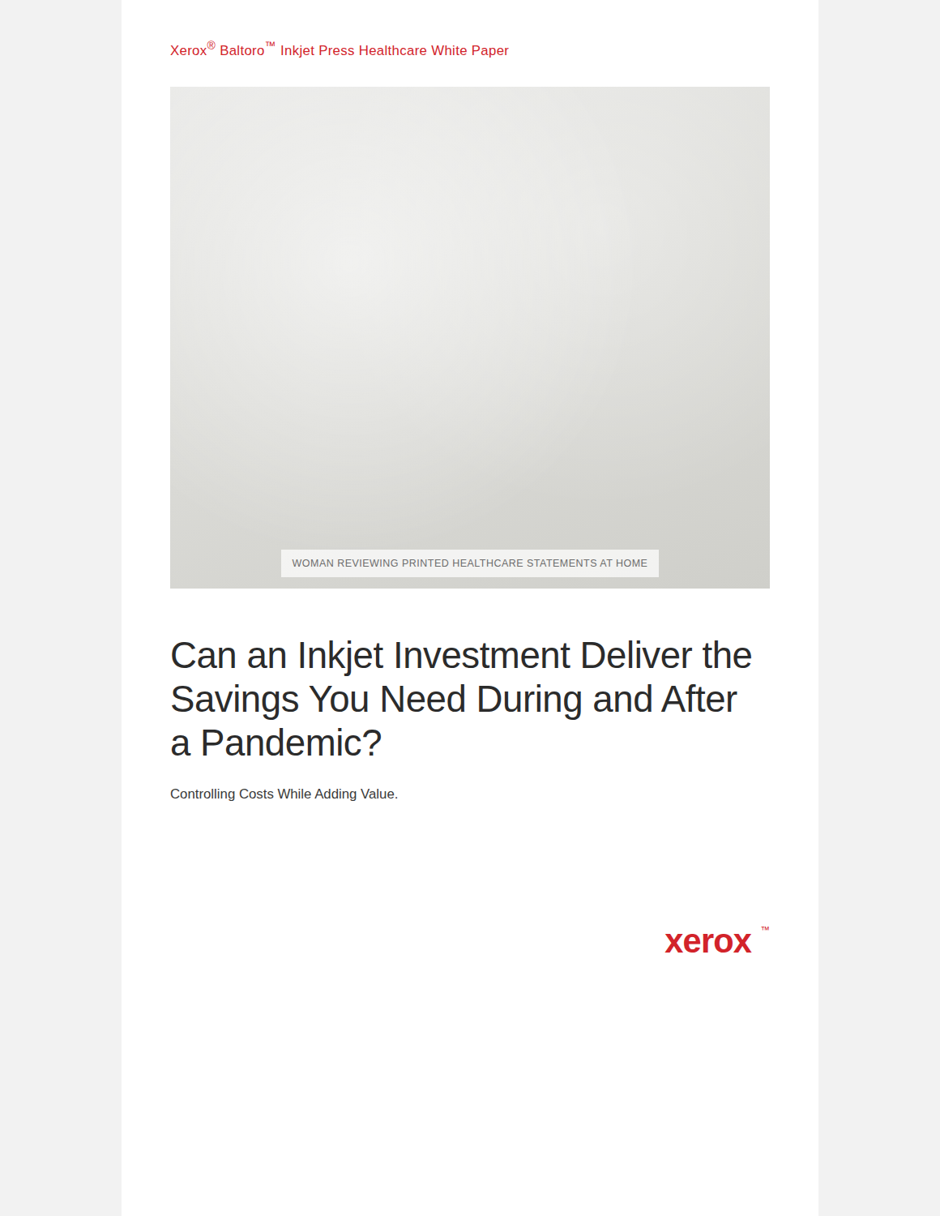Xerox® Baltoro™ Inkjet Press Healthcare White Paper
Woman reviewing printed healthcare statements at home
Can an Inkjet Investment Deliver the Savings You Need During and After a Pandemic?
Controlling Costs While Adding Value.
xerox™